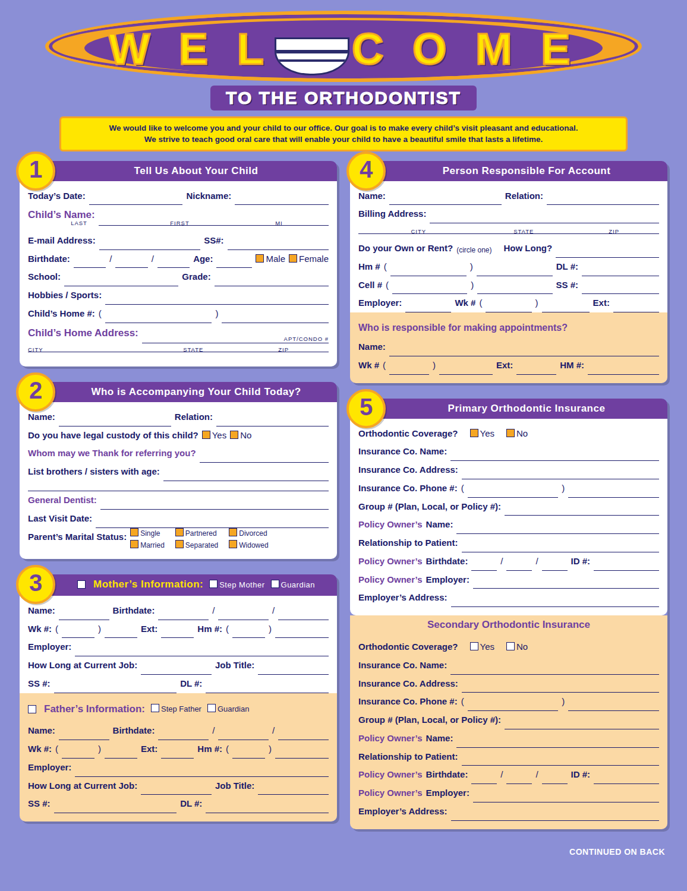W E L C O M E
TO THE ORTHODONTIST
We would like to welcome you and your child to our office. Our goal is to make every child’s visit pleasant and educational.
We strive to teach good oral care that will enable your child to have a beautiful smile that lasts a lifetime.
1
Tell Us About Your Child
Today’s Date: Nickname:
Child’s Name:
LAST FIRST MI
E-mail Address: SS#:
Birthdate: / / Age: Male Female
School: Grade:
Hobbies / Sports:
Child’s Home #:( )
Child’s Home Address:
APT/CONDO #
CITY STATE ZIP
2
Who is Accompanying Your Child Today?
Name: Relation:
Do you have legal custody of this child? Yes No
Whom may we Thank for referring you?
List brothers / sisters with age:
General Dentist:
Last Visit Date:
Parent’s Marital Status:
Single Partnered Divorced Married Separated Widowed
3
Mother’s Information: Step Mother Guardian
Name: Birthdate: / /
Wk #:( ) Ext: Hm #:( )
Employer:
How Long at Current Job: Job Title:
SS #: DL #:
Father’s Information: Step Father Guardian
Name: Birthdate: / /
Wk #:( ) Ext: Hm #:( )
Employer:
How Long at Current Job: Job Title:
SS #: DL #:
4
Person Responsible For Account
Name: Relation:
Billing Address:
CITY STATE ZIP
Do your Own or Rent?(circle one) How Long?
Hm #( ) DL #:
Cell #( ) SS #:
Employer: Wk #( ) Ext:
Who is responsible for making appointments?
Name:
Wk #( ) Ext: HM #:
5
Primary Orthodontic Insurance
Orthodontic Coverage? Yes No
Insurance Co. Name:
Insurance Co. Address:
Insurance Co. Phone #:( )
Group # (Plan, Local, or Policy #):
Policy Owner’s Name:
Relationship to Patient:
Policy Owner’s Birthdate: / / ID #:
Policy Owner’s Employer:
Employer’s Address:
Secondary Orthodontic Insurance
Orthodontic Coverage? Yes No
Insurance Co. Name:
Insurance Co. Address:
Insurance Co. Phone #:( )
Group # (Plan, Local, or Policy #):
Policy Owner’s Name:
Relationship to Patient:
Policy Owner’s Birthdate: / / ID #:
Policy Owner’s Employer:
Employer’s Address:
CONTINUED ON BACK